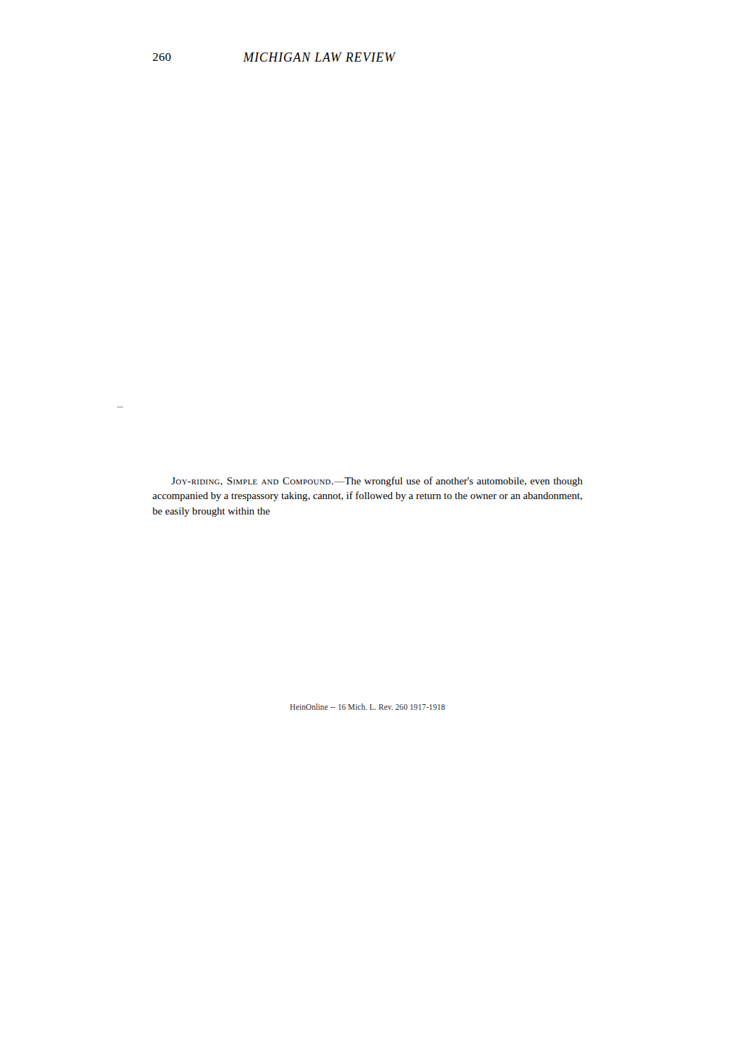260 MICHIGAN LAW REVIEW
Joy-riding, Simple and Compound.—The wrongful use of another's automobile, even though accompanied by a trespassory taking, cannot, if followed by a return to the owner or an abandonment, be easily brought within the
HeinOnline -- 16 Mich. L. Rev. 260 1917-1918